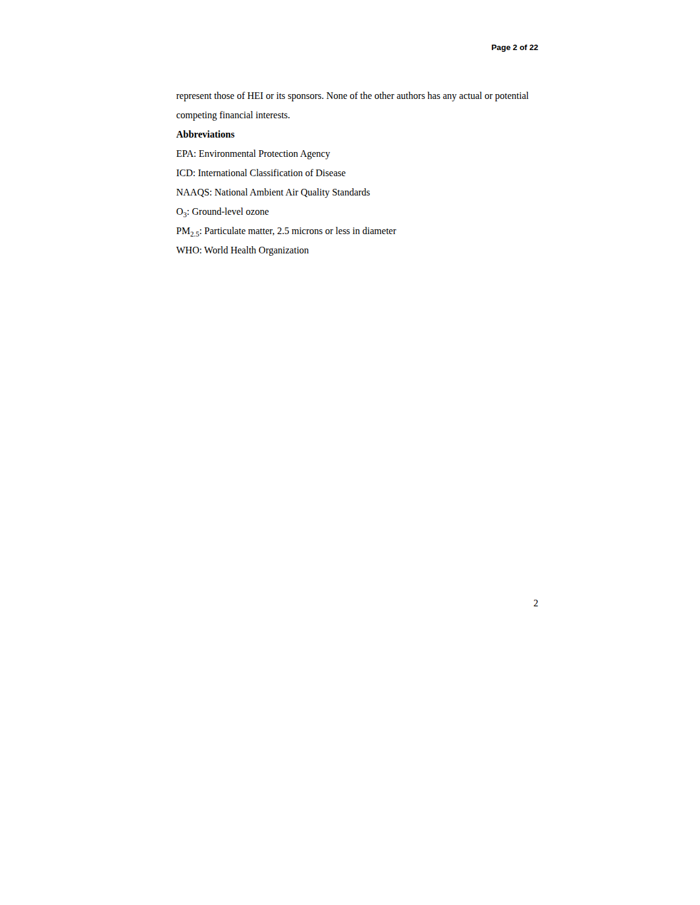Page 2 of 22
represent those of HEI or its sponsors. None of the other authors has any actual or potential competing financial interests.
Abbreviations
EPA: Environmental Protection Agency
ICD: International Classification of Disease
NAAQS: National Ambient Air Quality Standards
O3: Ground-level ozone
PM2.5: Particulate matter, 2.5 microns or less in diameter
WHO: World Health Organization
2